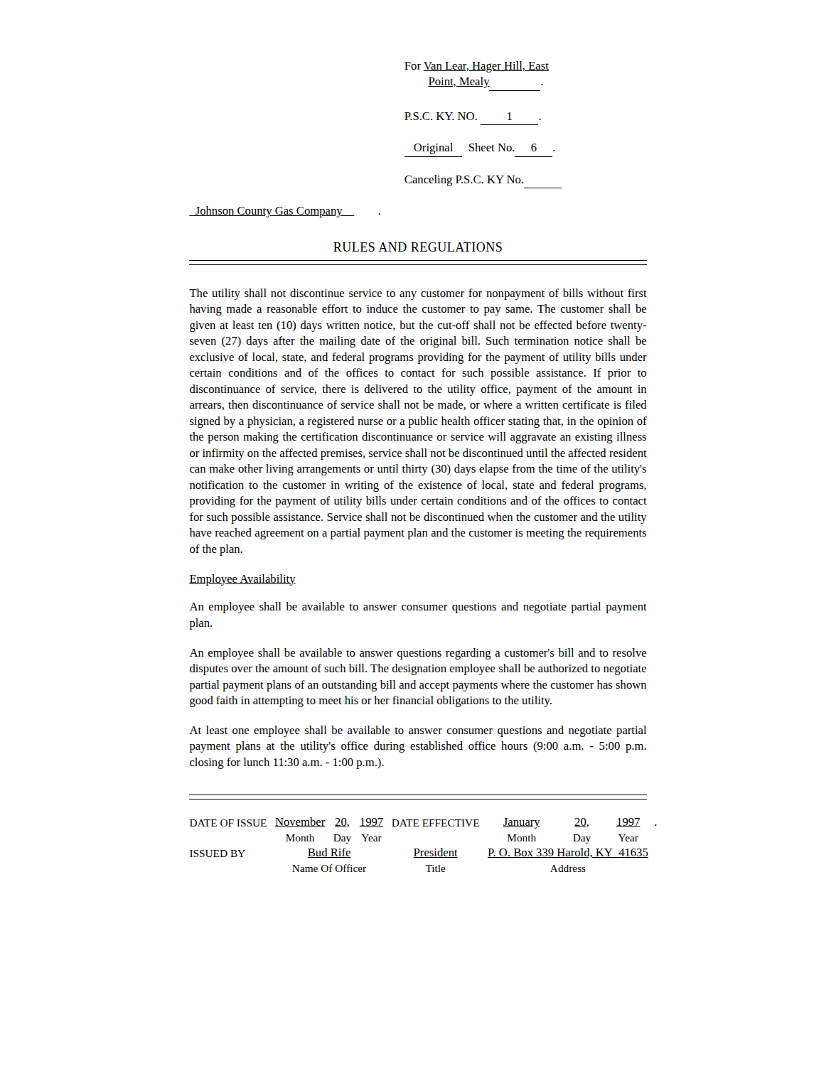For Van Lear, Hager Hill, East Point, Mealy .
P.S.C. KY. NO. 1.
Original Sheet No.6.
Canceling P.S.C. KY No.
Johnson County Gas Company .
RULES AND REGULATIONS
The utility shall not discontinue service to any customer for nonpayment of bills without first having made a reasonable effort to induce the customer to pay same. The customer shall be given at least ten (10) days written notice, but the cut-off shall not be effected before twenty-seven (27) days after the mailing date of the original bill. Such termination notice shall be exclusive of local, state, and federal programs providing for the payment of utility bills under certain conditions and of the offices to contact for such possible assistance. If prior to discontinuance of service, there is delivered to the utility office, payment of the amount in arrears, then discontinuance of service shall not be made, or where a written certificate is filed signed by a physician, a registered nurse or a public health officer stating that, in the opinion of the person making the certification discontinuance or service will aggravate an existing illness or infirmity on the affected premises, service shall not be discontinued until the affected resident can make other living arrangements or until thirty (30) days elapse from the time of the utility's notification to the customer in writing of the existence of local, state and federal programs, providing for the payment of utility bills under certain conditions and of the offices to contact for such possible assistance. Service shall not be discontinued when the customer and the utility have reached agreement on a partial payment plan and the customer is meeting the requirements of the plan.
Employee Availability
An employee shall be available to answer consumer questions and negotiate partial payment plan.
An employee shall be available to answer questions regarding a customer's bill and to resolve disputes over the amount of such bill. The designation employee shall be authorized to negotiate partial payment plans of an outstanding bill and accept payments where the customer has shown good faith in attempting to meet his or her financial obligations to the utility.
At least one employee shall be available to answer consumer questions and negotiate partial payment plans at the utility's office during established office hours (9:00 a.m. - 5:00 p.m. closing for lunch 11:30 a.m. - 1:00 p.m.).
| DATE OF ISSUE | November | 20, | 1997 | DATE EFFECTIVE | January | 20, | 1997 | . |
| | Month | Day | Year | | Month | Day | Year | |
| ISSUED BY | Bud Rife | President | P. O. Box 339 Harold, KY 41635 | |
| | Name Of Officer | Title | Address | |